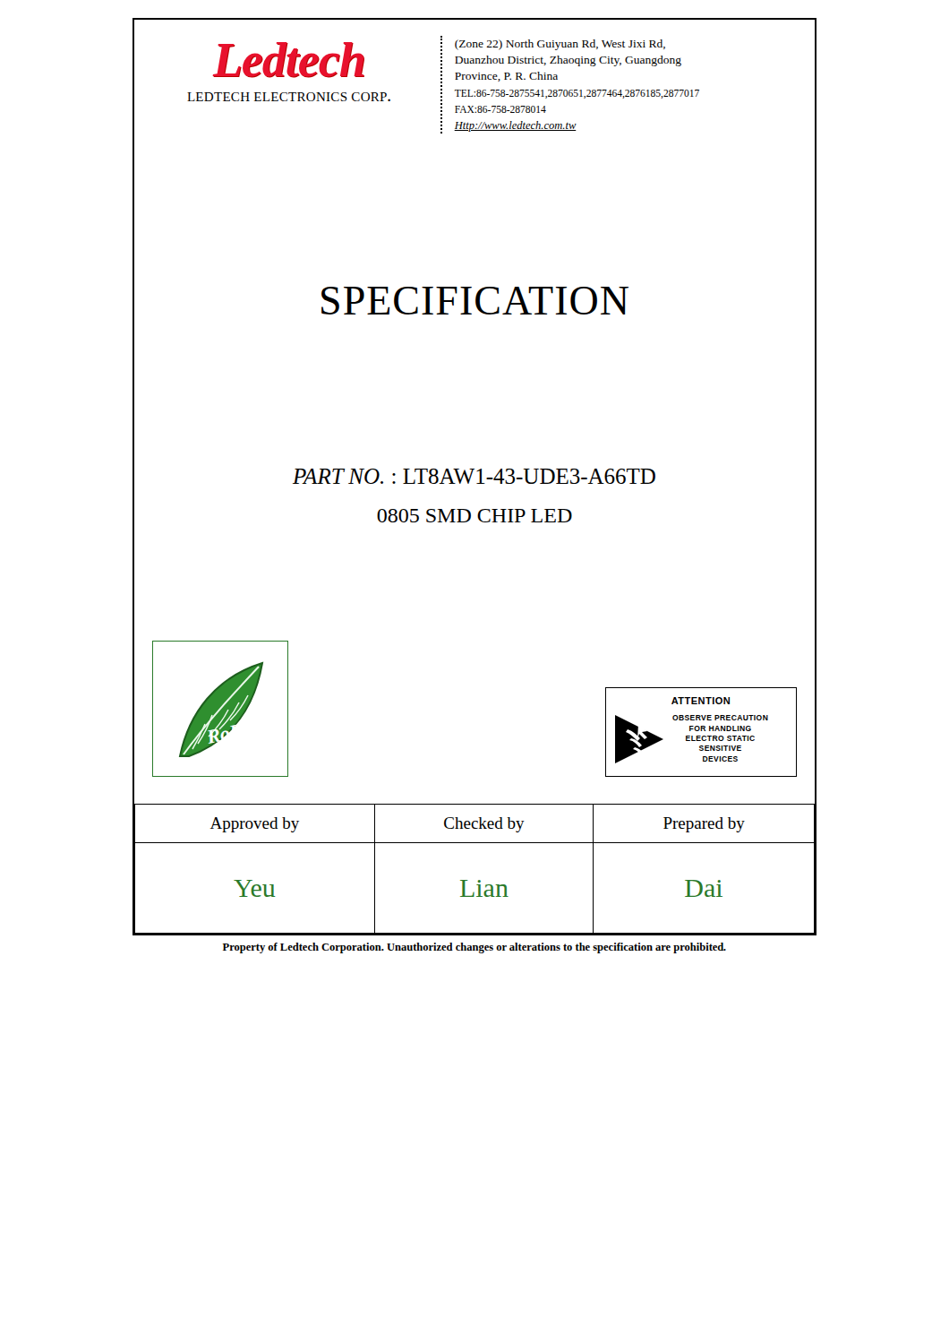Ledtech
LEDTECH ELECTRONICS CORP.
(Zone 22) North Guiyuan Rd, West Jixi Rd,
Duanzhou District, Zhaoqing City, Guangdong
Province, P. R. China
TEL:86-758-2875541,2870651,2877464,2876185,2877017
FAX:86-758-2878014
Http://www.ledtech.com.tw
SPECIFICATION
PART NO. : LT8AW1-43-UDE3-A66TD 0805 SMD CHIP LED
RoHS
ATTENTION
OBSERVE PRECAUTION
FOR HANDLING
ELECTRO STATIC
SENSITIVE
DEVICES
| Approved by | Checked by | Prepared by |
| Yeu | Lian | Dai |
Property of Ledtech Corporation. Unauthorized changes or alterations to the specification are prohibited.